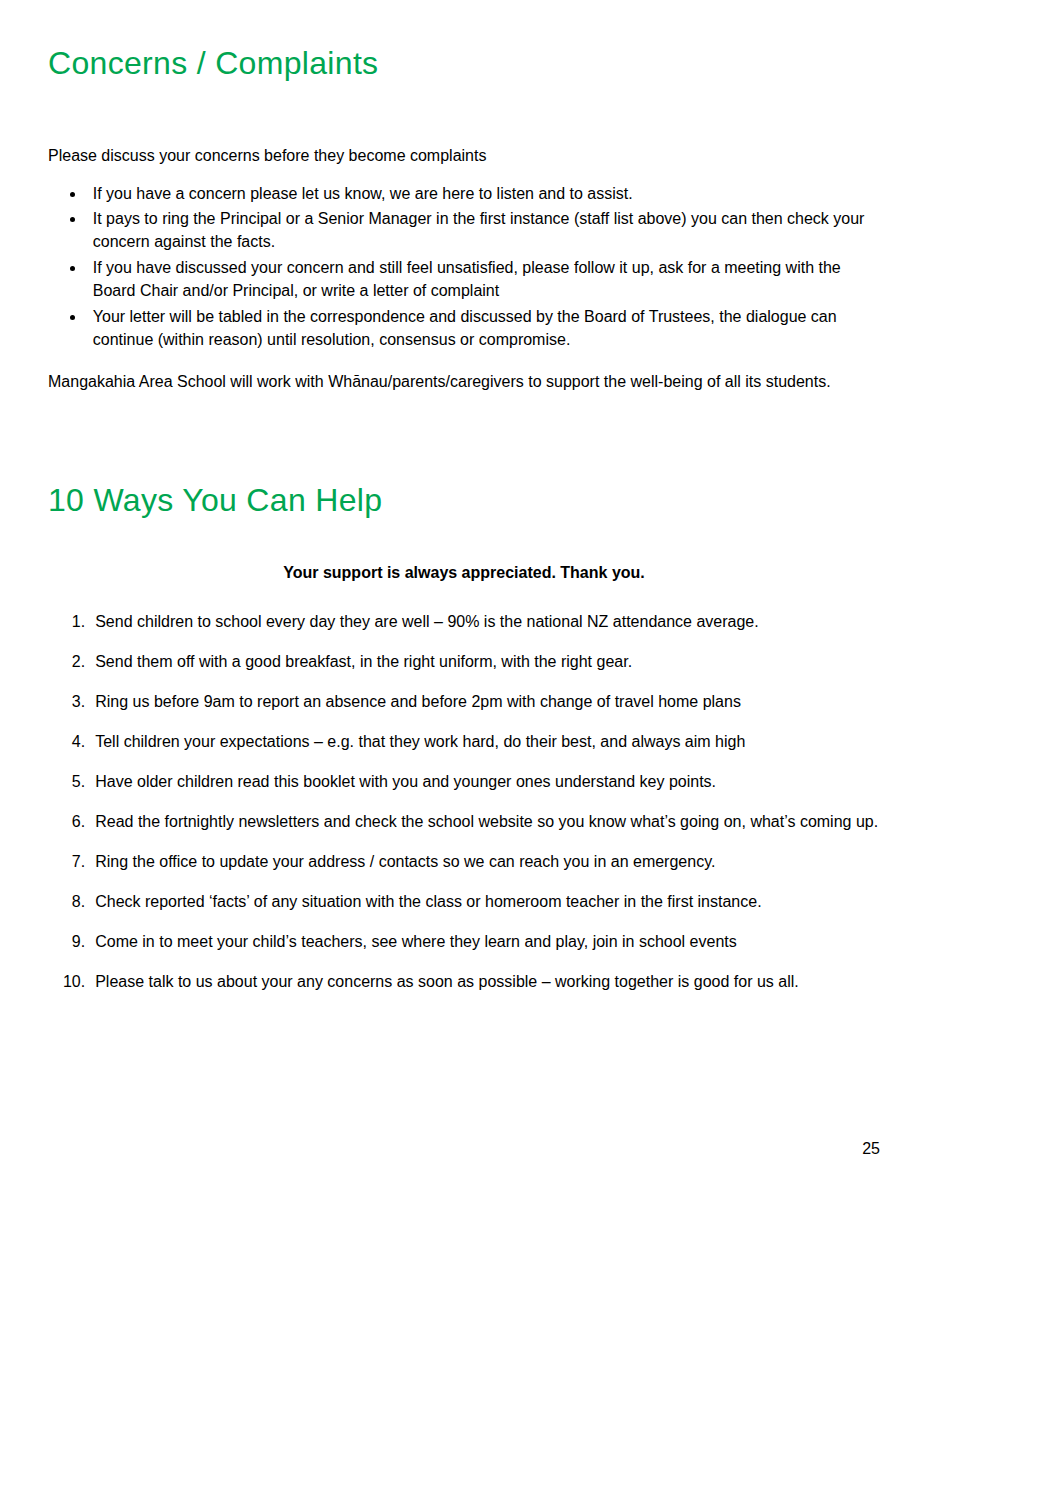Concerns / Complaints
Please discuss your concerns before they become complaints
If you have a concern please let us know, we are here to listen and to assist.
It pays to ring the Principal or a Senior Manager in the first instance (staff list above) you can then check your concern against the facts.
If you have discussed your concern and still feel unsatisfied, please follow it up, ask for a meeting with the Board Chair and/or Principal, or write a letter of complaint
Your letter will be tabled in the correspondence and discussed by the Board of Trustees, the dialogue can continue (within reason) until resolution, consensus or compromise.
Mangakahia Area School will work with Whānau/parents/caregivers to support the well-being of all its students.
10 Ways You Can Help
Your support is always appreciated. Thank you.
Send children to school every day they are well – 90% is the national NZ attendance average.
Send them off with a good breakfast, in the right uniform, with the right gear.
Ring us before 9am to report an absence and before 2pm with change of travel home plans
Tell children your expectations – e.g. that they work hard, do their best, and always aim high
Have older children read this booklet with you and younger ones understand key points.
Read the fortnightly newsletters and check the school website so you know what’s going on, what’s coming up.
Ring the office to update your address / contacts so we can reach you in an emergency.
Check reported ‘facts’ of any situation with the class or homeroom teacher in the first instance.
Come in to meet your child’s teachers, see where they learn and play, join in school events
Please talk to us about your any concerns as soon as possible – working together is good for us all.
25